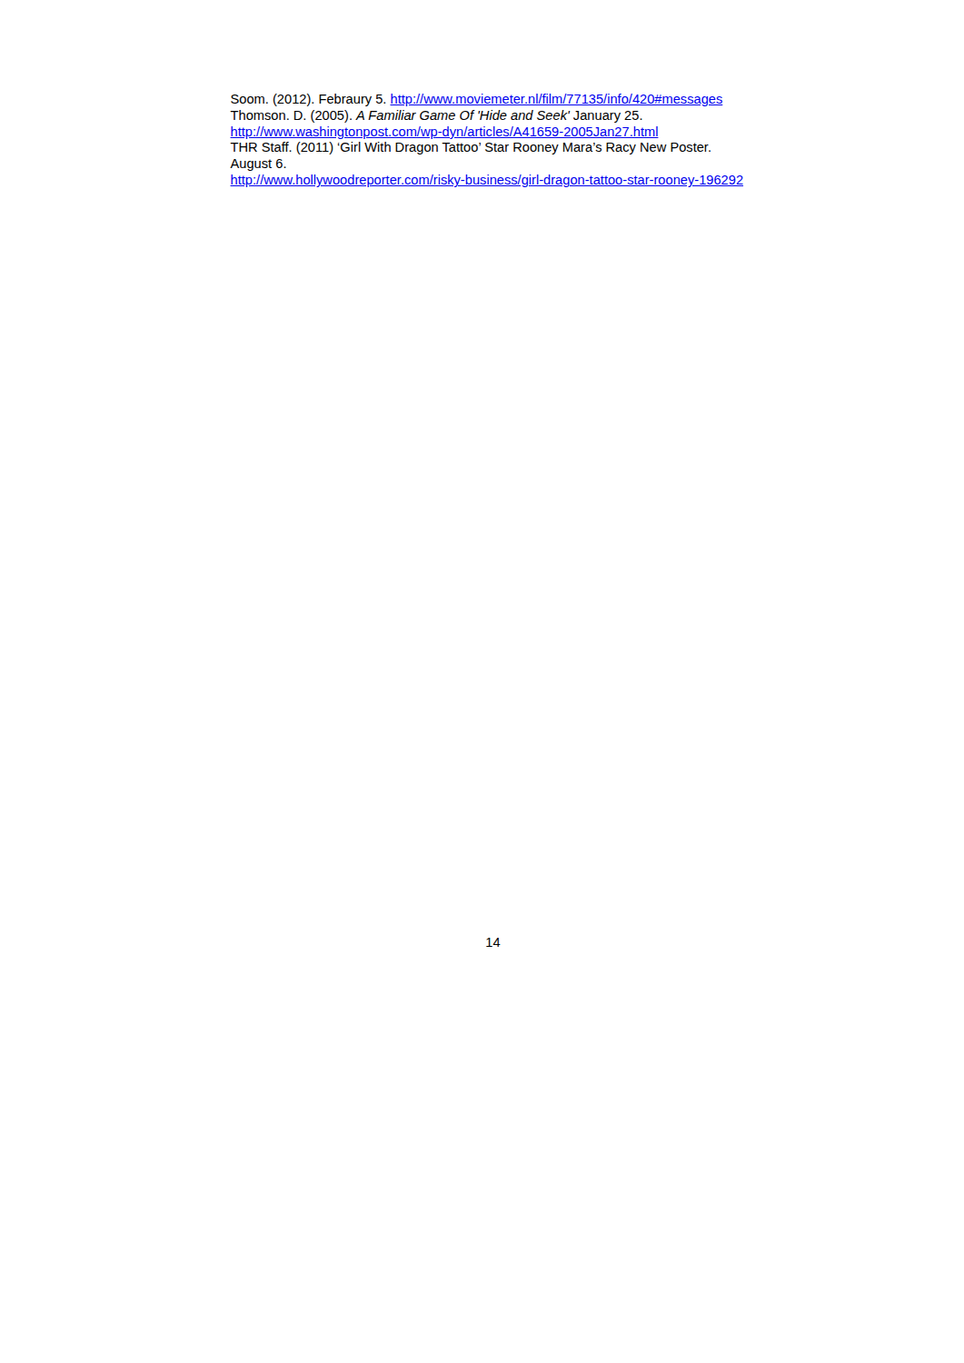Soom. (2012). Febraury 5. http://www.moviemeter.nl/film/77135/info/420#messages
Thomson. D. (2005). A Familiar Game Of 'Hide and Seek' January 25.
http://www.washingtonpost.com/wp-dyn/articles/A41659-2005Jan27.html
THR Staff. (2011) ‘Girl With Dragon Tattoo’ Star Rooney Mara’s Racy New Poster. August 6.
http://www.hollywoodreporter.com/risky-business/girl-dragon-tattoo-star-rooney-196292
14